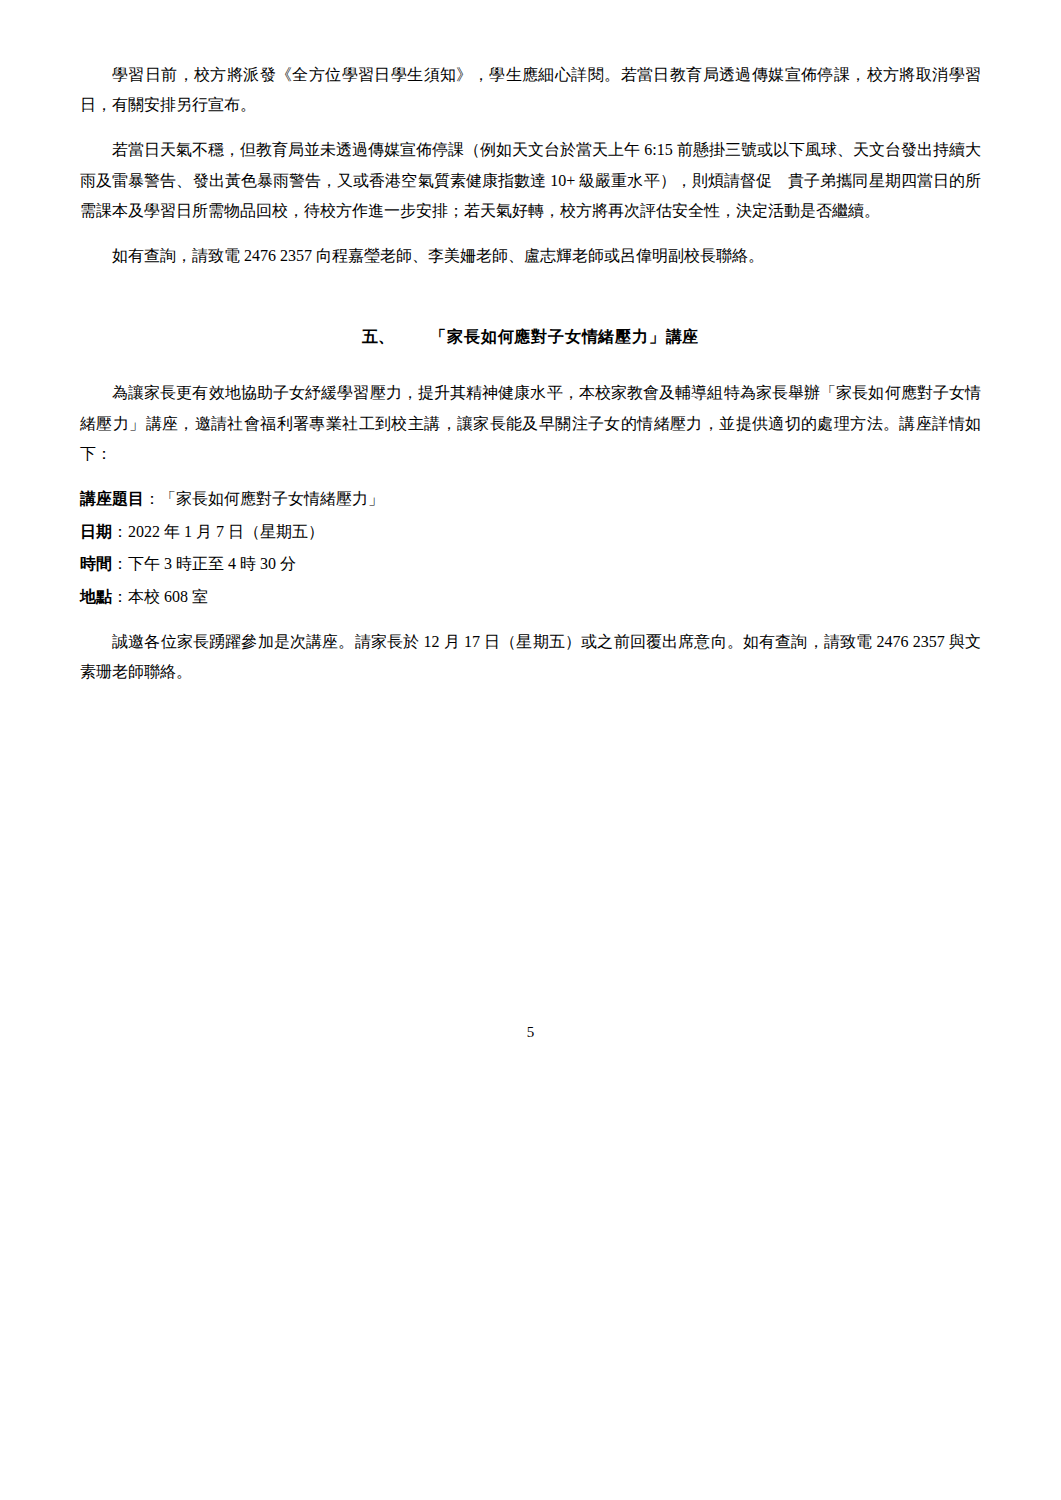學習日前，校方將派發《全方位學習日學生須知》，學生應細心詳閱。若當日教育局透過傳媒宣佈停課，校方將取消學習日，有關安排另行宣布。
若當日天氣不穩，但教育局並未透過傳媒宣佈停課（例如天文台於當天上午 6:15 前懸掛三號或以下風球、天文台發出持續大雨及雷暴警告、發出黃色暴雨警告，又或香港空氣質素健康指數達 10+ 級嚴重水平），則煩請督促　貴子弟攜同星期四當日的所需課本及學習日所需物品回校，待校方作進一步安排；若天氣好轉，校方將再次評估安全性，決定活動是否繼續。
如有查詢，請致電 2476 2357 向程嘉瑩老師、李美姍老師、盧志輝老師或呂偉明副校長聯絡。
五、「家長如何應對子女情緒壓力」講座
為讓家長更有效地協助子女紓緩學習壓力，提升其精神健康水平，本校家教會及輔導組特為家長舉辦「家長如何應對子女情緒壓力」講座，邀請社會福利署專業社工到校主講，讓家長能及早關注子女的情緒壓力，並提供適切的處理方法。講座詳情如下：
講座題目：「家長如何應對子女情緒壓力」
日期：2022 年 1 月 7 日（星期五）
時間：下午 3 時正至 4 時 30 分
地點：本校 608 室
誠邀各位家長踴躍參加是次講座。請家長於 12 月 17 日（星期五）或之前回覆出席意向。如有查詢，請致電 2476 2357 與文素珊老師聯絡。
5